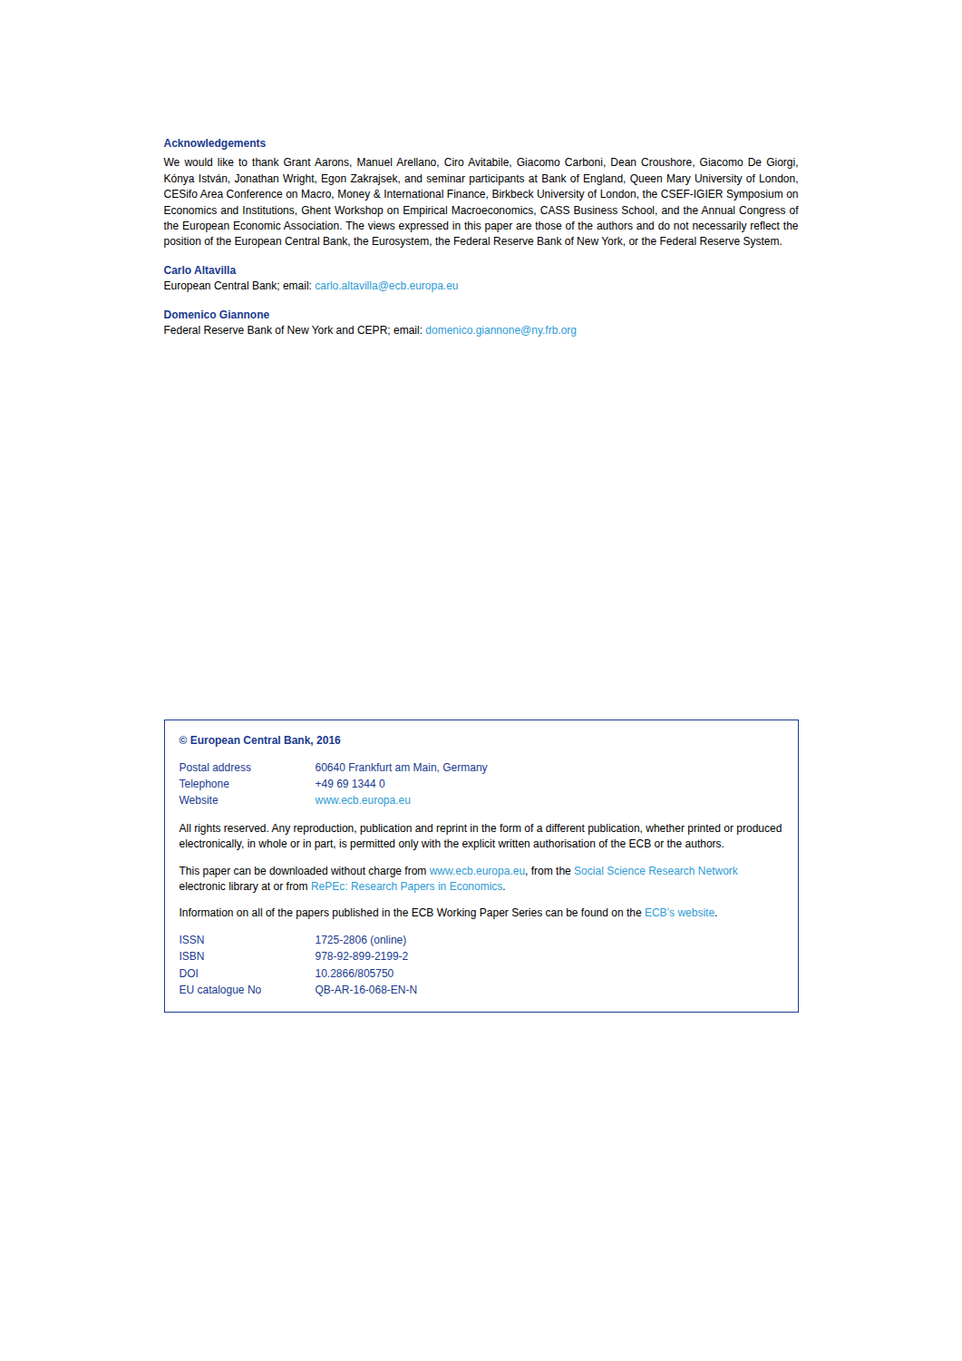Acknowledgements
We would like to thank Grant Aarons, Manuel Arellano, Ciro Avitabile, Giacomo Carboni, Dean Croushore, Giacomo De Giorgi, Kónya István, Jonathan Wright, Egon Zakrajsek, and seminar participants at Bank of England, Queen Mary University of London, CESifo Area Conference on Macro, Money & International Finance, Birkbeck University of London, the CSEF-IGIER Symposium on Economics and Institutions, Ghent Workshop on Empirical Macroeconomics, CASS Business School, and the Annual Congress of the European Economic Association. The views expressed in this paper are those of the authors and do not necessarily reflect the position of the European Central Bank, the Eurosystem, the Federal Reserve Bank of New York, or the Federal Reserve System.
Carlo Altavilla
European Central Bank; email: carlo.altavilla@ecb.europa.eu
Domenico Giannone
Federal Reserve Bank of New York and CEPR; email: domenico.giannone@ny.frb.org
© European Central Bank, 2016
| Postal address | 60640 Frankfurt am Main, Germany |
| Telephone | +49 69 1344 0 |
| Website | www.ecb.europa.eu |
All rights reserved. Any reproduction, publication and reprint in the form of a different publication, whether printed or produced electronically, in whole or in part, is permitted only with the explicit written authorisation of the ECB or the authors.
This paper can be downloaded without charge from www.ecb.europa.eu, from the Social Science Research Network electronic library at or from RePEc: Research Papers in Economics.
Information on all of the papers published in the ECB Working Paper Series can be found on the ECB’s website.
| ISSN | 1725-2806 (online) |
| ISBN | 978-92-899-2199-2 |
| DOI | 10.2866/805750 |
| EU catalogue No | QB-AR-16-068-EN-N |